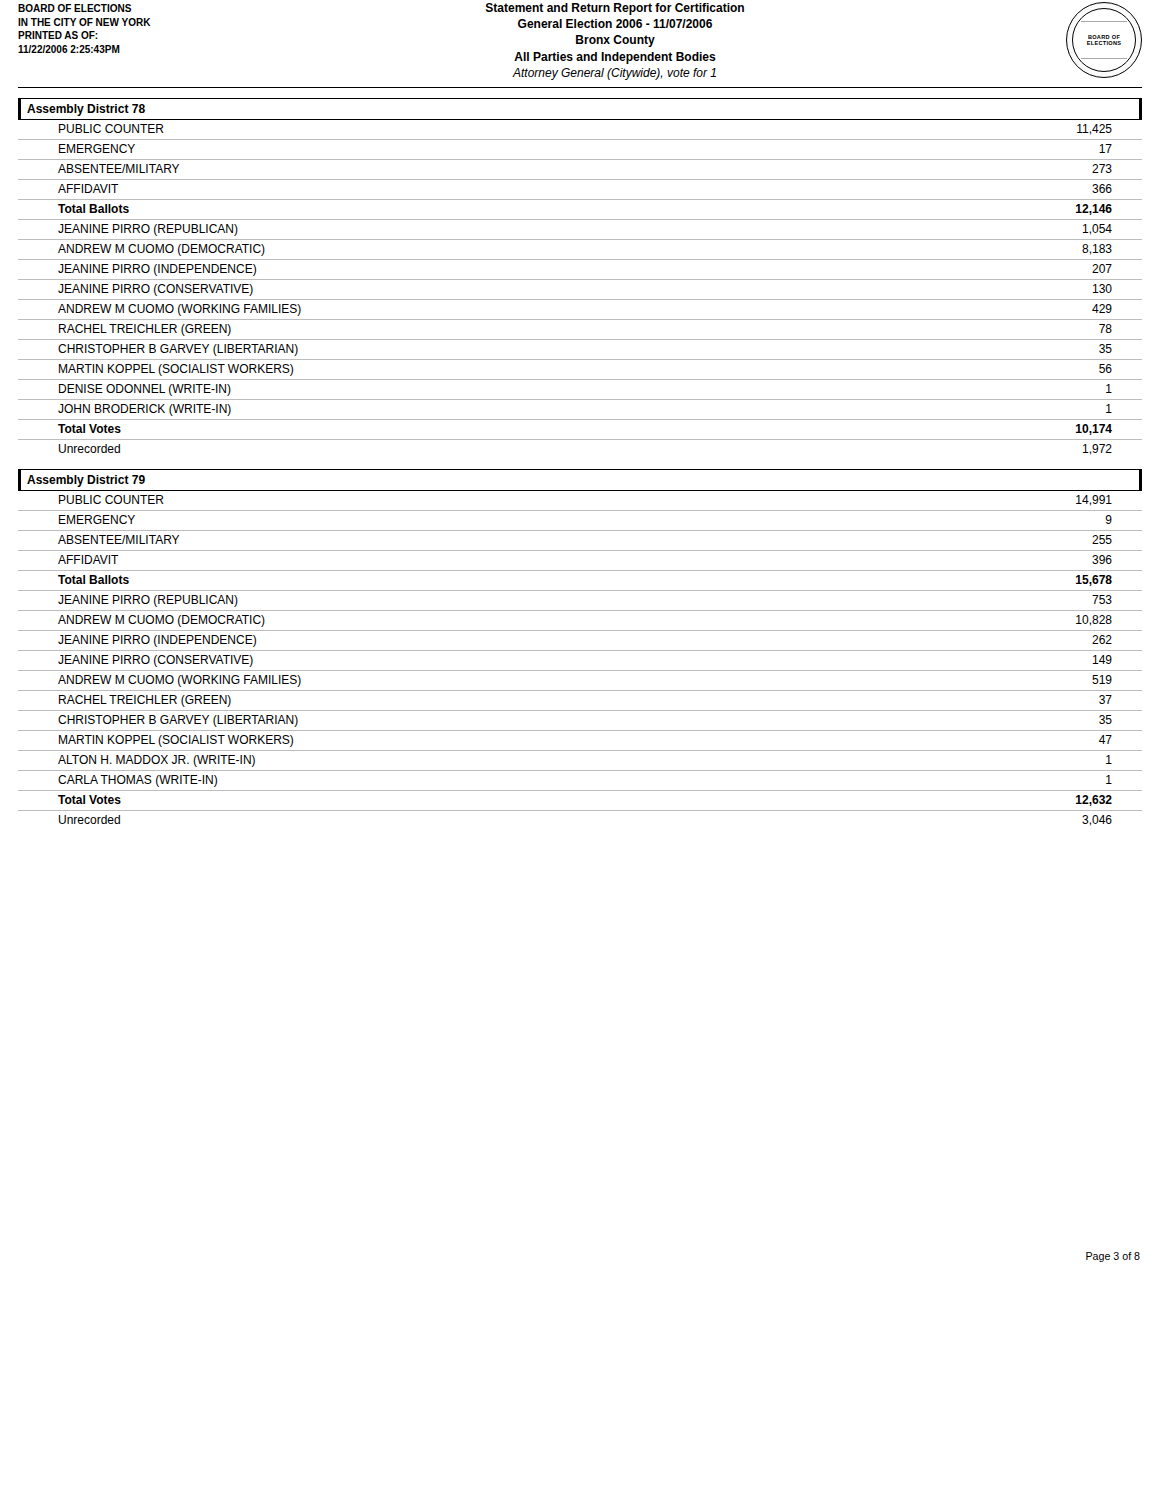BOARD OF ELECTIONS
IN THE CITY OF NEW YORK
PRINTED AS OF:
11/22/2006 2:25:43PM
Statement and Return Report for Certification
General Election 2006 - 11/07/2006
Bronx County
All Parties and Independent Bodies
Attorney General (Citywide), vote for 1
BOARD OF ELECTIONS
Assembly District 78
| PUBLIC COUNTER | 11,425 |
| EMERGENCY | 17 |
| ABSENTEE/MILITARY | 273 |
| AFFIDAVIT | 366 |
| Total Ballots | 12,146 |
| JEANINE PIRRO (REPUBLICAN) | 1,054 |
| ANDREW M CUOMO (DEMOCRATIC) | 8,183 |
| JEANINE PIRRO (INDEPENDENCE) | 207 |
| JEANINE PIRRO (CONSERVATIVE) | 130 |
| ANDREW M CUOMO (WORKING FAMILIES) | 429 |
| RACHEL TREICHLER (GREEN) | 78 |
| CHRISTOPHER B GARVEY (LIBERTARIAN) | 35 |
| MARTIN KOPPEL (SOCIALIST WORKERS) | 56 |
| DENISE ODONNEL (WRITE-IN) | 1 |
| JOHN BRODERICK (WRITE-IN) | 1 |
| Total Votes | 10,174 |
| Unrecorded | 1,972 |
Assembly District 79
| PUBLIC COUNTER | 14,991 |
| EMERGENCY | 9 |
| ABSENTEE/MILITARY | 255 |
| AFFIDAVIT | 396 |
| Total Ballots | 15,678 |
| JEANINE PIRRO (REPUBLICAN) | 753 |
| ANDREW M CUOMO (DEMOCRATIC) | 10,828 |
| JEANINE PIRRO (INDEPENDENCE) | 262 |
| JEANINE PIRRO (CONSERVATIVE) | 149 |
| ANDREW M CUOMO (WORKING FAMILIES) | 519 |
| RACHEL TREICHLER (GREEN) | 37 |
| CHRISTOPHER B GARVEY (LIBERTARIAN) | 35 |
| MARTIN KOPPEL (SOCIALIST WORKERS) | 47 |
| ALTON H. MADDOX JR. (WRITE-IN) | 1 |
| CARLA THOMAS (WRITE-IN) | 1 |
| Total Votes | 12,632 |
| Unrecorded | 3,046 |
Page 3 of 8